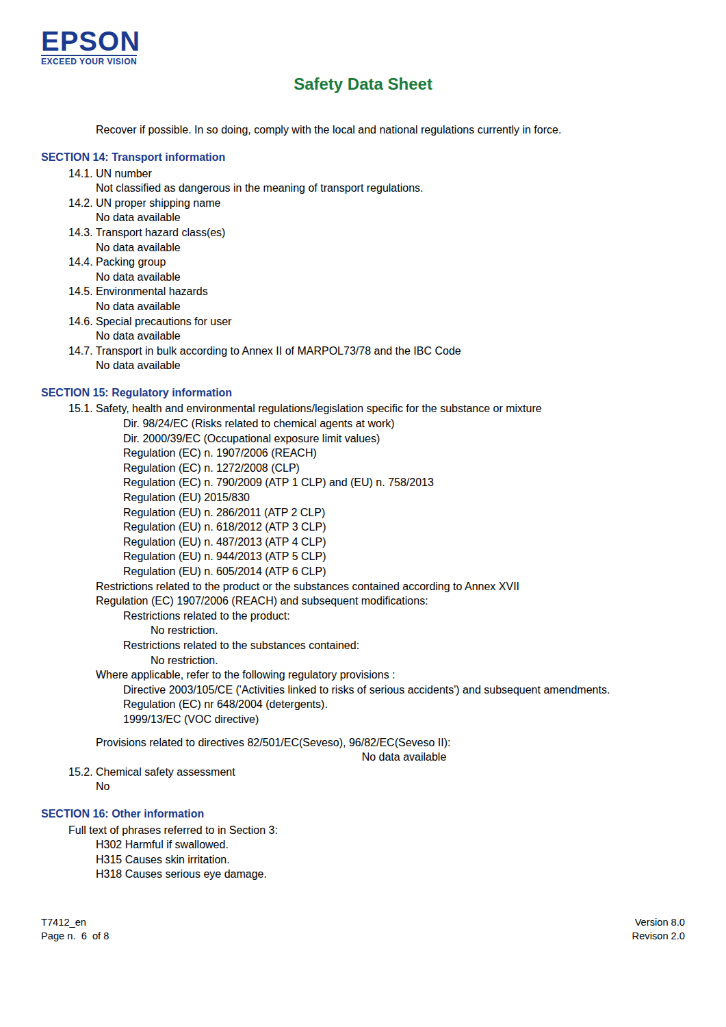EPSON
EXCEED YOUR VISION
Safety Data Sheet
Recover if possible. In so doing, comply with the local and national regulations currently in force.
SECTION 14: Transport information
14.1. UN number
Not classified as dangerous in the meaning of transport regulations.
14.2. UN proper shipping name
No data available
14.3. Transport hazard class(es)
No data available
14.4. Packing group
No data available
14.5. Environmental hazards
No data available
14.6. Special precautions for user
No data available
14.7. Transport in bulk according to Annex II of MARPOL73/78 and the IBC Code
No data available
SECTION 15: Regulatory information
15.1. Safety, health and environmental regulations/legislation specific for the substance or mixture
Dir. 98/24/EC (Risks related to chemical agents at work)
Dir. 2000/39/EC (Occupational exposure limit values)
Regulation (EC) n. 1907/2006 (REACH)
Regulation (EC) n. 1272/2008 (CLP)
Regulation (EC) n. 790/2009 (ATP 1 CLP) and (EU) n. 758/2013
Regulation (EU) 2015/830
Regulation (EU) n. 286/2011 (ATP 2 CLP)
Regulation (EU) n. 618/2012 (ATP 3 CLP)
Regulation (EU) n. 487/2013 (ATP 4 CLP)
Regulation (EU) n. 944/2013 (ATP 5 CLP)
Regulation (EU) n. 605/2014 (ATP 6 CLP)
Restrictions related to the product or the substances contained according to Annex XVII
Regulation (EC) 1907/2006 (REACH) and subsequent modifications:
Restrictions related to the product:
No restriction.
Restrictions related to the substances contained:
No restriction.
Where applicable, refer to the following regulatory provisions :
Directive 2003/105/CE ('Activities linked to risks of serious accidents') and subsequent amendments.
Regulation (EC) nr 648/2004 (detergents).
1999/13/EC (VOC directive)
Provisions related to directives 82/501/EC(Seveso), 96/82/EC(Seveso II):
No data available
15.2. Chemical safety assessment
No
SECTION 16: Other information
Full text of phrases referred to in Section 3:
H302 Harmful if swallowed.
H315 Causes skin irritation.
H318 Causes serious eye damage.
T7412_en
Page n. 6 of 8
Version 8.0
Revison 2.0